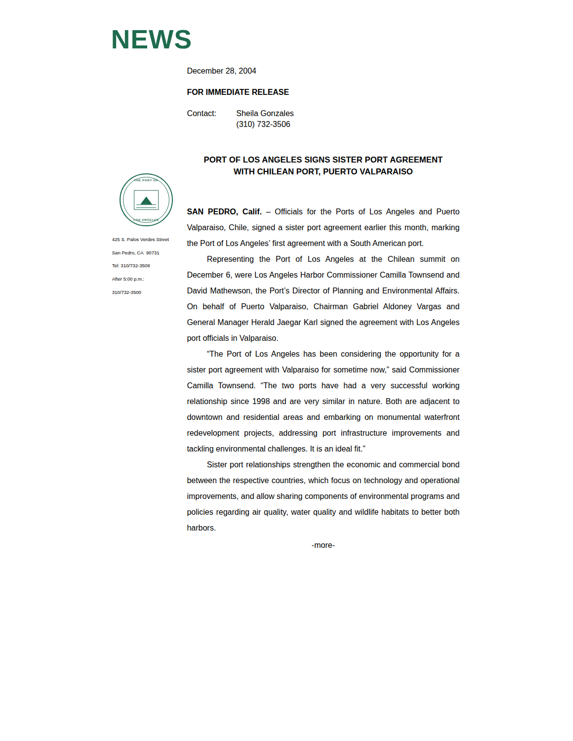NEWS
THE PORT OF
LOS ANGELES
425 S. Palos Verdes Street
San Pedro, CA 90731
Tel: 310/732-3508
After 5:00 p.m.:
310/732-3500
December 28, 2004
FOR IMMEDIATE RELEASE
| Contact: | Sheila Gonzales (310) 732-3506 |
PORT OF LOS ANGELES SIGNS SISTER PORT AGREEMENT
WITH CHILEAN PORT, PUERTO VALPARAISO
SAN PEDRO, Calif. – Officials for the Ports of Los Angeles and Puerto Valparaiso, Chile, signed a sister port agreement earlier this month, marking the Port of Los Angeles’ first agreement with a South American port.
Representing the Port of Los Angeles at the Chilean summit on December 6, were Los Angeles Harbor Commissioner Camilla Townsend and David Mathewson, the Port’s Director of Planning and Environmental Affairs. On behalf of Puerto Valparaiso, Chairman Gabriel Aldoney Vargas and General Manager Herald Jaegar Karl signed the agreement with Los Angeles port officials in Valparaiso.
“The Port of Los Angeles has been considering the opportunity for a sister port agreement with Valparaiso for sometime now,” said Commissioner Camilla Townsend. “The two ports have had a very successful working relationship since 1998 and are very similar in nature. Both are adjacent to downtown and residential areas and embarking on monumental waterfront redevelopment projects, addressing port infrastructure improvements and tackling environmental challenges. It is an ideal fit.”
Sister port relationships strengthen the economic and commercial bond between the respective countries, which focus on technology and operational improvements, and allow sharing components of environmental programs and policies regarding air quality, water quality and wildlife habitats to better both harbors.
-more-